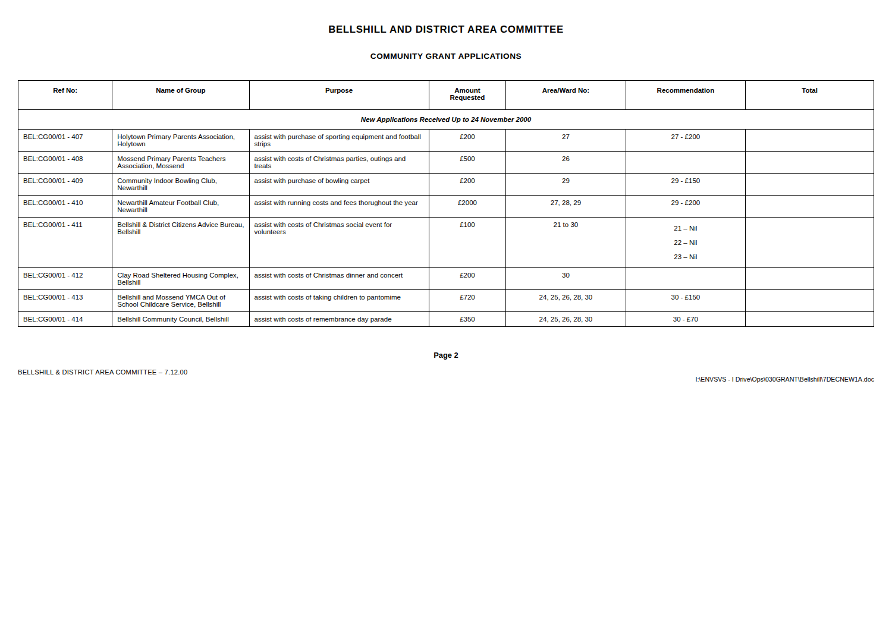BELLSHILL AND DISTRICT AREA COMMITTEE
COMMUNITY GRANT APPLICATIONS
| Ref No: | Name of Group | Purpose | Amount Requested | Area/Ward No: | Recommendation | Total |
| --- | --- | --- | --- | --- | --- | --- |
| New Applications Received Up to 24 November 2000 |
| BEL:CG00/01 - 407 | Holytown Primary Parents Association, Holytown | assist with purchase of sporting equipment and football strips | £200 | 27 | 27 - £200 | |
| BEL:CG00/01 - 408 | Mossend Primary Parents Teachers Association, Mossend | assist with costs of Christmas parties, outings and treats | £500 | 26 | | |
| BEL:CG00/01 - 409 | Community Indoor Bowling Club, Newarthill | assist with purchase of bowling carpet | £200 | 29 | 29 - £150 | |
| BEL:CG00/01 - 410 | Newarthill Amateur Football Club, Newarthill | assist with running costs and fees thorughout the year | £2000 | 27, 28, 29 | 29 - £200 | |
| BEL:CG00/01 - 411 | Bellshill & District Citizens Advice Bureau, Bellshill | assist with costs of Christmas social event for volunteers | £100 | 21 to 30 | 21 – Nil 22 – Nil 23 – Nil | |
| BEL:CG00/01 - 412 | Clay Road Sheltered Housing Complex, Bellshill | assist with costs of Christmas dinner and concert | £200 | 30 | | |
| BEL:CG00/01 - 413 | Bellshill and Mossend YMCA Out of School Childcare Service, Bellshill | assist with costs of taking children to pantomime | £720 | 24, 25, 26, 28, 30 | 30 - £150 | |
| BEL:CG00/01 - 414 | Bellshill Community Council, Bellshill | assist with costs of remembrance day parade | £350 | 24, 25, 26, 28, 30 | 30 - £70 | |
Page 2
BELLSHILL & DISTRICT AREA COMMITTEE – 7.12.00
I:\ENVSVS - I Drive\Ops\030GRANT\Bellshill\7DECNEW1A.doc